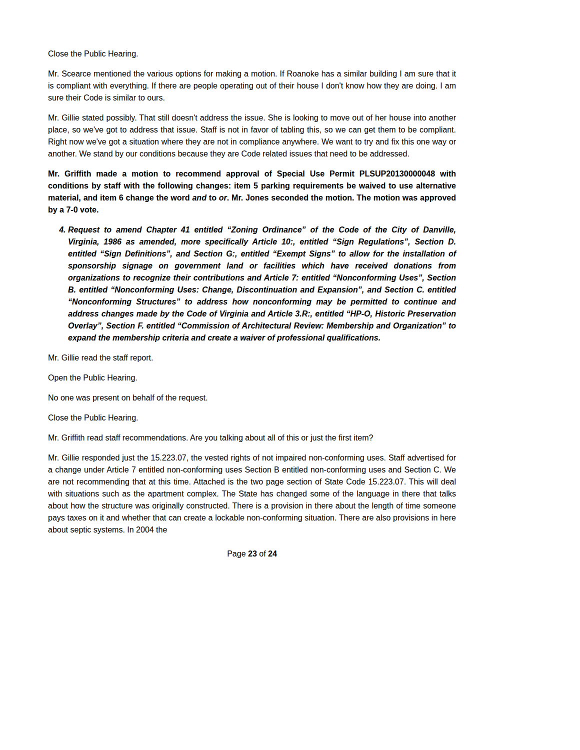Close the Public Hearing.
Mr. Scearce mentioned the various options for making a motion. If Roanoke has a similar building I am sure that it is compliant with everything. If there are people operating out of their house I don't know how they are doing. I am sure their Code is similar to ours.
Mr. Gillie stated possibly. That still doesn't address the issue. She is looking to move out of her house into another place, so we've got to address that issue. Staff is not in favor of tabling this, so we can get them to be compliant. Right now we've got a situation where they are not in compliance anywhere. We want to try and fix this one way or another. We stand by our conditions because they are Code related issues that need to be addressed.
Mr. Griffith made a motion to recommend approval of Special Use Permit PLSUP20130000048 with conditions by staff with the following changes: item 5 parking requirements be waived to use alternative material, and item 6 change the word and to or. Mr. Jones seconded the motion. The motion was approved by a 7-0 vote.
Request to amend Chapter 41 entitled “Zoning Ordinance” of the Code of the City of Danville, Virginia, 1986 as amended, more specifically Article 10:, entitled “Sign Regulations”, Section D. entitled “Sign Definitions”, and Section G:, entitled “Exempt Signs” to allow for the installation of sponsorship signage on government land or facilities which have received donations from organizations to recognize their contributions and Article 7: entitled “Nonconforming Uses”, Section B. entitled “Nonconforming Uses: Change, Discontinuation and Expansion”, and Section C. entitled “Nonconforming Structures” to address how nonconforming may be permitted to continue and address changes made by the Code of Virginia and Article 3.R:, entitled “HP-O, Historic Preservation Overlay”, Section F. entitled “Commission of Architectural Review: Membership and Organization” to expand the membership criteria and create a waiver of professional qualifications.
Mr. Gillie read the staff report.
Open the Public Hearing.
No one was present on behalf of the request.
Close the Public Hearing.
Mr. Griffith read staff recommendations. Are you talking about all of this or just the first item?
Mr. Gillie responded just the 15.223.07, the vested rights of not impaired non-conforming uses. Staff advertised for a change under Article 7 entitled non-conforming uses Section B entitled non-conforming uses and Section C. We are not recommending that at this time. Attached is the two page section of State Code 15.223.07. This will deal with situations such as the apartment complex. The State has changed some of the language in there that talks about how the structure was originally constructed. There is a provision in there about the length of time someone pays taxes on it and whether that can create a lockable non-conforming situation. There are also provisions in here about septic systems. In 2004 the
Page 23 of 24